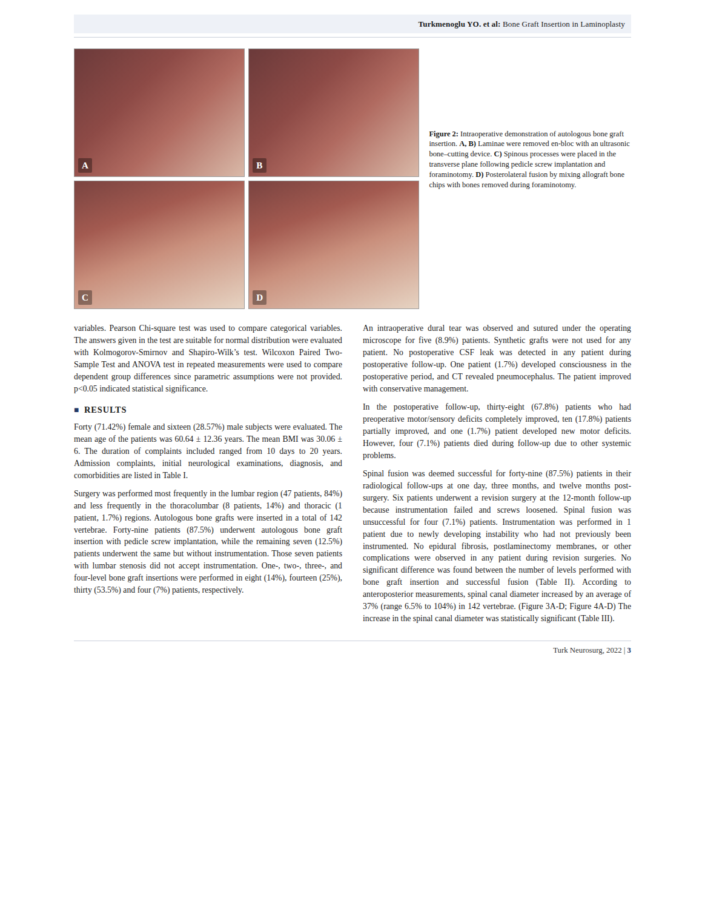Turkmenoglu YO. et al: Bone Graft Insertion in Laminoplasty
A
B
C
D
Figure 2: Intraoperative demonstration of autologous bone graft insertion. A, B) Laminae were removed en-bloc with an ultrasonic bone–cutting device. C) Spinous processes were placed in the transverse plane following pedicle screw implantation and foraminotomy. D) Posterolateral fusion by mixing allograft bone chips with bones removed during foraminotomy.
variables. Pearson Chi-square test was used to compare categorical variables. The answers given in the test are suitable for normal distribution were evaluated with Kolmogorov-Smirnov and Shapiro-Wilk’s test. Wilcoxon Paired Two-Sample Test and ANOVA test in repeated measurements were used to compare dependent group differences since parametric assumptions were not provided. p<0.05 indicated statistical significance.
RESULTS
Forty (71.42%) female and sixteen (28.57%) male subjects were evaluated. The mean age of the patients was 60.64 ± 12.36 years. The mean BMI was 30.06 ± 6. The duration of complaints included ranged from 10 days to 20 years. Admission complaints, initial neurological examinations, diagnosis, and comorbidities are listed in Table I.
Surgery was performed most frequently in the lumbar region (47 patients, 84%) and less frequently in the thoracolumbar (8 patients, 14%) and thoracic (1 patient, 1.7%) regions. Autologous bone grafts were inserted in a total of 142 vertebrae. Forty-nine patients (87.5%) underwent autologous bone graft insertion with pedicle screw implantation, while the remaining seven (12.5%) patients underwent the same but without instrumentation. Those seven patients with lumbar stenosis did not accept instrumentation. One-, two-, three-, and four-level bone graft insertions were performed in eight (14%), fourteen (25%), thirty (53.5%) and four (7%) patients, respectively.
An intraoperative dural tear was observed and sutured under the operating microscope for five (8.9%) patients. Synthetic grafts were not used for any patient. No postoperative CSF leak was detected in any patient during postoperative follow-up. One patient (1.7%) developed consciousness in the postoperative period, and CT revealed pneumocephalus. The patient improved with conservative management.
In the postoperative follow-up, thirty-eight (67.8%) patients who had preoperative motor/sensory deficits completely improved, ten (17.8%) patients partially improved, and one (1.7%) patient developed new motor deficits. However, four (7.1%) patients died during follow-up due to other systemic problems.
Spinal fusion was deemed successful for forty-nine (87.5%) patients in their radiological follow-ups at one day, three months, and twelve months post-surgery. Six patients underwent a revision surgery at the 12-month follow-up because instrumentation failed and screws loosened. Spinal fusion was unsuccessful for four (7.1%) patients. Instrumentation was performed in 1 patient due to newly developing instability who had not previously been instrumented. No epidural fibrosis, postlaminectomy membranes, or other complications were observed in any patient during revision surgeries. No significant difference was found between the number of levels performed with bone graft insertion and successful fusion (Table II). According to anteroposterior measurements, spinal canal diameter increased by an average of 37% (range 6.5% to 104%) in 142 vertebrae. (Figure 3A-D; Figure 4A-D) The increase in the spinal canal diameter was statistically significant (Table III).
Turk Neurosurg, 2022 | 3